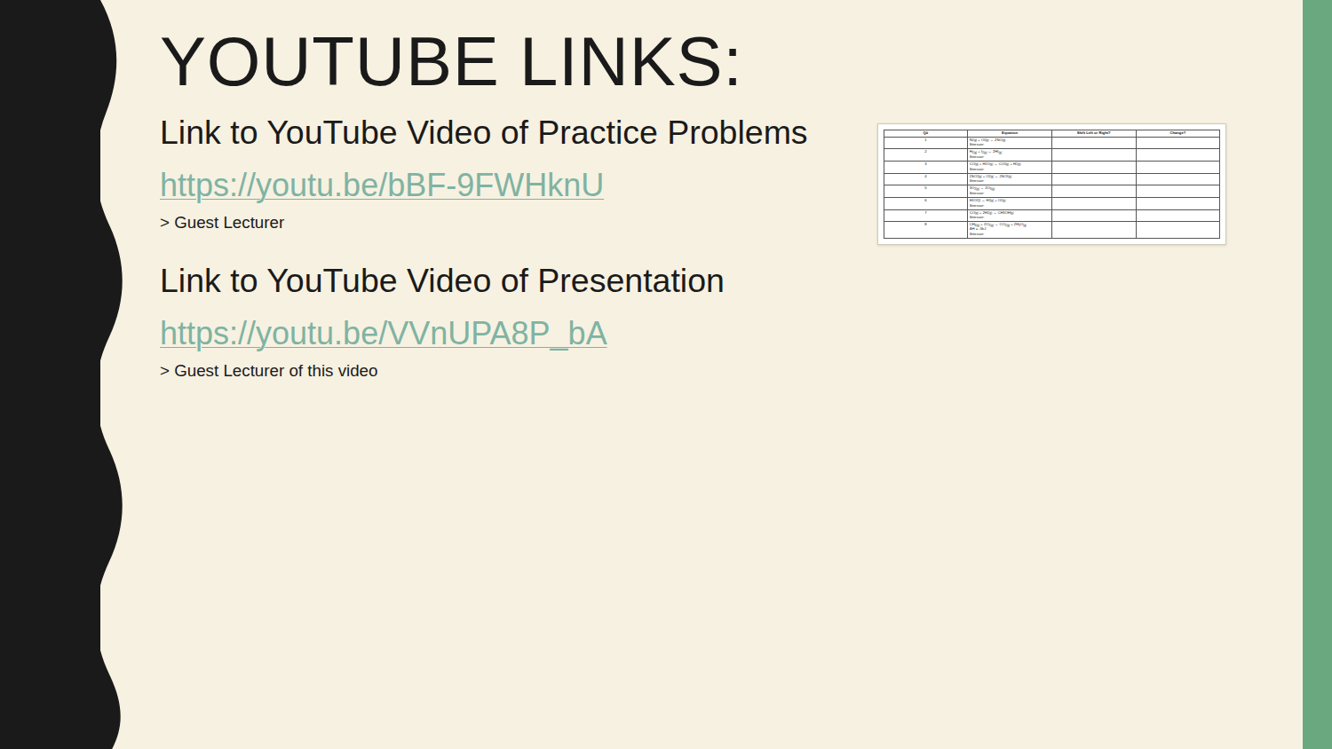YouTube Links:
Link to YouTube Video of Practice Problems
https://youtu.be/bBF-9FWHknU
Guest Lecturer
Link to YouTube Video of Presentation
https://youtu.be/VVnUPA8P_bA
Guest Lecturer of this video
| Q# | Equation | Shift Left or Right? | Change? |
| --- | --- | --- | --- |
| 1 | N 2(g) + O 2(g) ↔ 2NO (g) Stressor: | | |
| 2 | H 2(g) + I 2(g) ↔ 2HI (g) Stressor: | | |
| 3 | CO (g) + H 2 O (g) ↔ CO 2(g) + H 2(g) Stressor: | | |
| 4 | 2SO 2(g) + O 2(g) ↔ 2SO 3(g) Stressor: | | |
| 5 | 3O 2(g) ↔ 2O 3(g) Stressor: | | |
| 6 | H 2 O 2(l) ↔ H 2(g) + O 2(g) Stressor: | | |
| 7 | CO (g) + 2H 2(g) ↔ CH 3 OH (g) Stressor: | | |
| 8 | CH 4(g) + 2O 2(g) ↔ CO 2(g) + 2H 2 O (g) ΔH = -5kJ Stressor: | | |